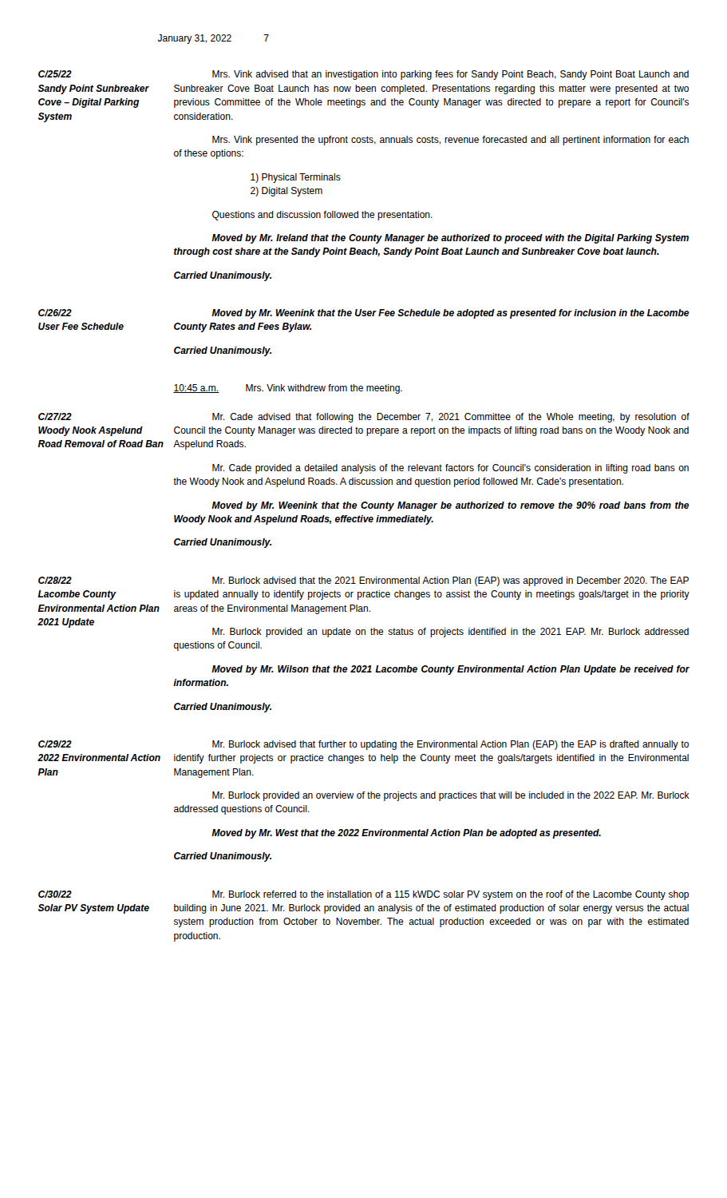January 31, 2022 7
C/25/22 Sandy Point Sunbreaker Cove – Digital Parking System
Mrs. Vink advised that an investigation into parking fees for Sandy Point Beach, Sandy Point Boat Launch and Sunbreaker Cove Boat Launch has now been completed. Presentations regarding this matter were presented at two previous Committee of the Whole meetings and the County Manager was directed to prepare a report for Council's consideration.
Mrs. Vink presented the upfront costs, annuals costs, revenue forecasted and all pertinent information for each of these options:
1) Physical Terminals
2) Digital System
Questions and discussion followed the presentation.
Moved by Mr. Ireland that the County Manager be authorized to proceed with the Digital Parking System through cost share at the Sandy Point Beach, Sandy Point Boat Launch and Sunbreaker Cove boat launch.
Carried Unanimously.
C/26/22 User Fee Schedule
Moved by Mr. Weenink that the User Fee Schedule be adopted as presented for inclusion in the Lacombe County Rates and Fees Bylaw.
Carried Unanimously.
10:45 a.m.
Mrs. Vink withdrew from the meeting.
C/27/22 Woody Nook Aspelund Road Removal of Road Ban
Mr. Cade advised that following the December 7, 2021 Committee of the Whole meeting, by resolution of Council the County Manager was directed to prepare a report on the impacts of lifting road bans on the Woody Nook and Aspelund Roads.
Mr. Cade provided a detailed analysis of the relevant factors for Council's consideration in lifting road bans on the Woody Nook and Aspelund Roads. A discussion and question period followed Mr. Cade's presentation.
Moved by Mr. Weenink that the County Manager be authorized to remove the 90% road bans from the Woody Nook and Aspelund Roads, effective immediately.
Carried Unanimously.
C/28/22 Lacombe County Environmental Action Plan 2021 Update
Mr. Burlock advised that the 2021 Environmental Action Plan (EAP) was approved in December 2020. The EAP is updated annually to identify projects or practice changes to assist the County in meetings goals/target in the priority areas of the Environmental Management Plan.
Mr. Burlock provided an update on the status of projects identified in the 2021 EAP. Mr. Burlock addressed questions of Council.
Moved by Mr. Wilson that the 2021 Lacombe County Environmental Action Plan Update be received for information.
Carried Unanimously.
C/29/22 2022 Environmental Action Plan
Mr. Burlock advised that further to updating the Environmental Action Plan (EAP) the EAP is drafted annually to identify further projects or practice changes to help the County meet the goals/targets identified in the Environmental Management Plan.
Mr. Burlock provided an overview of the projects and practices that will be included in the 2022 EAP. Mr. Burlock addressed questions of Council.
Moved by Mr. West that the 2022 Environmental Action Plan be adopted as presented.
Carried Unanimously.
C/30/22 Solar PV System Update
Mr. Burlock referred to the installation of a 115 kWDC solar PV system on the roof of the Lacombe County shop building in June 2021. Mr. Burlock provided an analysis of the of estimated production of solar energy versus the actual system production from October to November. The actual production exceeded or was on par with the estimated production.